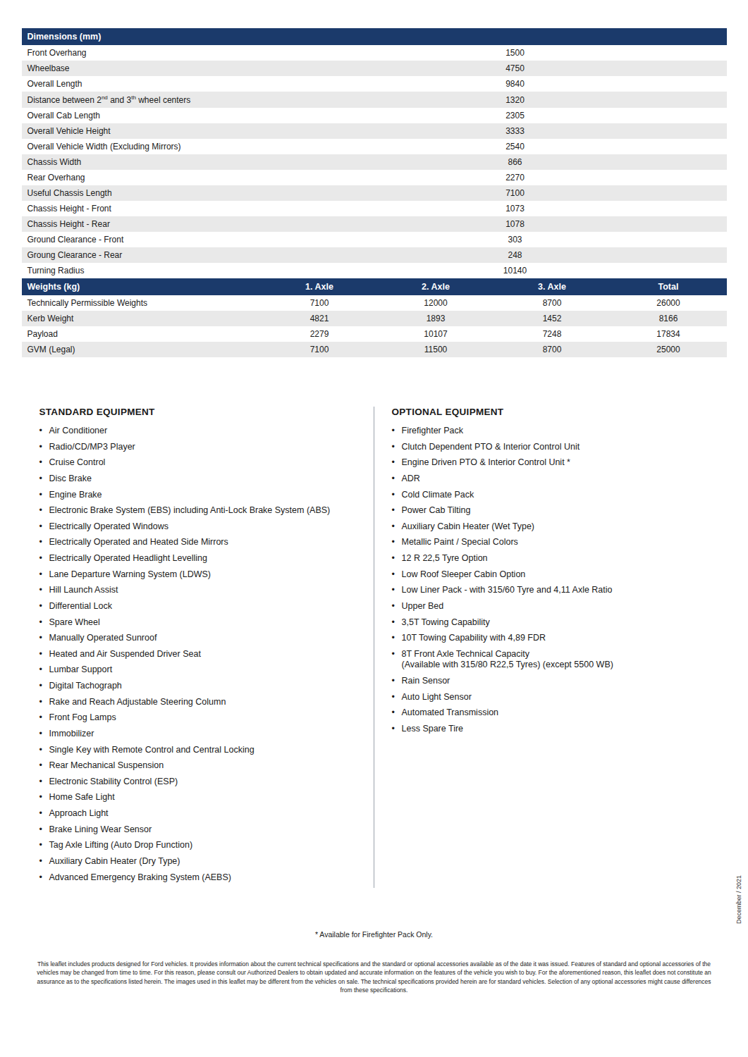| Dimensions (mm) |
| --- |
| Front Overhang | 1500 |
| Wheelbase | 4750 |
| Overall Length | 9840 |
| Distance between 2 nd and 3 th wheel centers | 1320 |
| Overall Cab Length | 2305 |
| Overall Vehicle Height | 3333 |
| Overall Vehicle Width (Excluding Mirrors) | 2540 |
| Chassis Width | 866 |
| Rear Overhang | 2270 |
| Useful Chassis Length | 7100 |
| Chassis Height - Front | 1073 |
| Chassis Height - Rear | 1078 |
| Ground Clearance - Front | 303 |
| Groung Clearance - Rear | 248 |
| Turning Radius | 10140 |
| Weights (kg) | 1. Axle | 2. Axle | 3. Axle | Total |
| --- | --- | --- | --- | --- |
| Technically Permissible Weights | 7100 | 12000 | 8700 | 26000 |
| Kerb Weight | 4821 | 1893 | 1452 | 8166 |
| Payload | 2279 | 10107 | 7248 | 17834 |
| GVM (Legal) | 7100 | 11500 | 8700 | 25000 |
STANDARD EQUIPMENT
Air Conditioner
Radio/CD/MP3 Player
Cruise Control
Disc Brake
Engine Brake
Electronic Brake System (EBS) including Anti-Lock Brake System (ABS)
Electrically Operated Windows
Electrically Operated and Heated Side Mirrors
Electrically Operated Headlight Levelling
Lane Departure Warning System (LDWS)
Hill Launch Assist
Differential Lock
Spare Wheel
Manually Operated Sunroof
Heated and Air Suspended Driver Seat
Lumbar Support
Digital Tachograph
Rake and Reach Adjustable Steering Column
Front Fog Lamps
Immobilizer
Single Key with Remote Control and Central Locking
Rear Mechanical Suspension
Electronic Stability Control (ESP)
Home Safe Light
Approach Light
Brake Lining Wear Sensor
Tag Axle Lifting (Auto Drop Function)
Auxiliary Cabin Heater (Dry Type)
Advanced Emergency Braking System (AEBS)
OPTIONAL EQUIPMENT
Firefighter Pack
Clutch Dependent PTO & Interior Control Unit
Engine Driven PTO & Interior Control Unit *
ADR
Cold Climate Pack
Power Cab Tilting
Auxiliary Cabin Heater (Wet Type)
Metallic Paint / Special Colors
12 R 22,5 Tyre Option
Low Roof Sleeper Cabin Option
Low Liner Pack - with 315/60 Tyre and 4,11 Axle Ratio
Upper Bed
3,5T Towing Capability
10T Towing Capability with 4,89 FDR
8T Front Axle Technical Capacity
(Available with 315/80 R22,5 Tyres) (except 5500 WB)
Rain Sensor
Auto Light Sensor
Automated Transmission
Less Spare Tire
* Available for Firefighter Pack Only.
This leaflet includes products designed for Ford vehicles. It provides information about the current technical specifications and the standard or optional accessories available as of the date it was issued. Features of standard and optional accessories of the vehicles may be changed from time to time. For this reason, please consult our Authorized Dealers to obtain updated and accurate information on the features of the vehicle you wish to buy. For the aforementioned reason, this leaflet does not constitute an assurance as to the specifications listed herein. The images used in this leaflet may be different from the vehicles on sale. The technical specifications provided herein are for standard vehicles. Selection of any optional accessories might cause differences from these specifications.
December / 2021